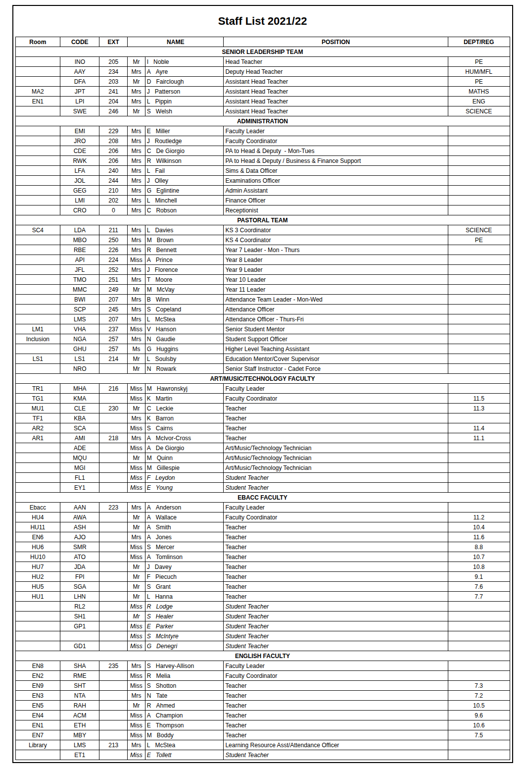Staff List 2021/22
| Room | CODE | EXT | NAME | POSITION | DEPT/REG |
| --- | --- | --- | --- | --- | --- |
| SENIOR LEADERSHIP TEAM |
| | INO | 205 | Mr | I Noble | Head Teacher | PE |
| | AAY | 234 | Mrs | A Ayre | Deputy Head Teacher | HUM/MFL |
| | DFA | 203 | Mr | D Fairclough | Assistant Head Teacher | PE |
| MA2 | JPT | 241 | Mrs | J Patterson | Assistant Head Teacher | MATHS |
| EN1 | LPI | 204 | Mrs | L Pippin | Assistant Head Teacher | ENG |
| | SWE | 246 | Mr | S Welsh | Assistant Head Teacher | SCIENCE |
| ADMINISTRATION |
| | EMI | 229 | Mrs | E Miller | Faculty Leader | |
| | JRO | 208 | Mrs | J Routledge | Faculty Coordinator | |
| | CDE | 206 | Mrs | C De Giorgio | PA to Head & Deputy - Mon-Tues | |
| | RWK | 206 | Mrs | R Wilkinson | PA to Head & Deputy / Business & Finance Support | |
| | LFA | 240 | Mrs | L Fail | Sims & Data Officer | |
| | JOL | 244 | Mrs | J Olley | Examinations Officer | |
| | GEG | 210 | Mrs | G Eglintine | Admin Assistant | |
| | LMI | 202 | Mrs | L Minchell | Finance Officer | |
| | CRO | 0 | Mrs | C Robson | Receptionist | |
| PASTORAL TEAM |
| SC4 | LDA | 211 | Mrs | L Davies | KS 3 Coordinator | SCIENCE |
| | MBO | 250 | Mrs | M Brown | KS 4 Coordinator | PE |
| | RBE | 226 | Mrs | R Bennett | Year 7 Leader - Mon - Thurs | |
| | API | 224 | Miss | A Prince | Year 8 Leader | |
| | JFL | 252 | Mrs | J Florence | Year 9 Leader | |
| | TMO | 251 | Mrs | T Moore | Year 10 Leader | |
| | MMC | 249 | Mr | M McVay | Year 11 Leader | |
| | BWI | 207 | Mrs | B Winn | Attendance Team Leader - Mon-Wed | |
| | SCP | 245 | Mrs | S Copeland | Attendance Officer | |
| | LMS | 207 | Mrs | L McStea | Attendance Officer - Thurs-Fri | |
| LM1 | VHA | 237 | Miss | V Hanson | Senior Student Mentor | |
| Inclusion | NGA | 257 | Mrs | N Gaudie | Student Support Officer | |
| | GHU | 257 | Ms | G Huggins | Higher Level Teaching Assistant | |
| LS1 | LS1 | 214 | Mr | L Soulsby | Education Mentor/Cover Supervisor | |
| | NRO | | Mr | N Rowark | Senior Staff Instructor - Cadet Force | |
| ART/MUSIC/TECHNOLOGY FACULTY |
| TR1 | MHA | 216 | Miss | M Hawronskyj | Faculty Leader | |
| TG1 | KMA | | Miss | K Martin | Faculty Coordinator | 11.5 |
| MU1 | CLE | 230 | Mr | C Leckie | Teacher | 11.3 |
| TF1 | KBA | | Mrs | K Barron | Teacher | |
| AR2 | SCA | | Miss | S Cairns | Teacher | 11.4 |
| AR1 | AMI | 218 | Mrs | A McIvor-Cross | Teacher | 11.1 |
| | ADE | | Miss | A De Giorgio | Art/Music/Technology Technician | |
| | MQU | | Mr | M Quinn | Art/Music/Technology Technician | |
| | MGI | | Miss | M Gillespie | Art/Music/Technology Technician | |
| | FL1 | | Miss | F Leydon | Student Teacher | |
| | EY1 | | Miss | E Young | Student Teacher | |
| EBACC FACULTY |
| Ebacc | AAN | 223 | Mrs | A Anderson | Faculty Leader | |
| HU4 | AWA | | Mr | A Wallace | Faculty Coordinator | 11.2 |
| HU11 | ASH | | Mr | A Smith | Teacher | 10.4 |
| EN6 | AJO | | Mrs | A Jones | Teacher | 11.6 |
| HU6 | SMR | | Miss | S Mercer | Teacher | 8.8 |
| HU10 | ATO | | Miss | A Tomlinson | Teacher | 10.7 |
| HU7 | JDA | | Mr | J Davey | Teacher | 10.8 |
| HU2 | FPI | | Mr | F Piecuch | Teacher | 9.1 |
| HU5 | SGA | | Mr | S Grant | Teacher | 7.6 |
| HU1 | LHN | | Mr | L Hanna | Teacher | 7.7 |
| | RL2 | | Miss | R Lodge | Student Teacher | |
| | SH1 | | Mr | S Healer | Student Teacher | |
| | GP1 | | Miss | E Parker | Student Teacher | |
| | | | Miss | S McIntyre | Student Teacher | |
| | GD1 | | Miss | G Denegri | Student Teacher | |
| ENGLISH FACULTY |
| EN8 | SHA | 235 | Mrs | S Harvey-Allison | Faculty Leader | |
| EN2 | RME | | Miss | R Melia | Faculty Coordinator | |
| EN9 | SHT | | Miss | S Shotton | Teacher | 7.3 |
| EN3 | NTA | | Mrs | N Tate | Teacher | 7.2 |
| EN5 | RAH | | Mr | R Ahmed | Teacher | 10.5 |
| EN4 | ACM | | Miss | A Champion | Teacher | 9.6 |
| EN1 | ETH | | Miss | E Thompson | Teacher | 10.6 |
| EN7 | MBY | | Miss | M Boddy | Teacher | 7.5 |
| Library | LMS | 213 | Mrs | L McStea | Learning Resource Asst/Attendance Officer | |
| | ET1 | | Miss | E Tollett | Student Teacher | |